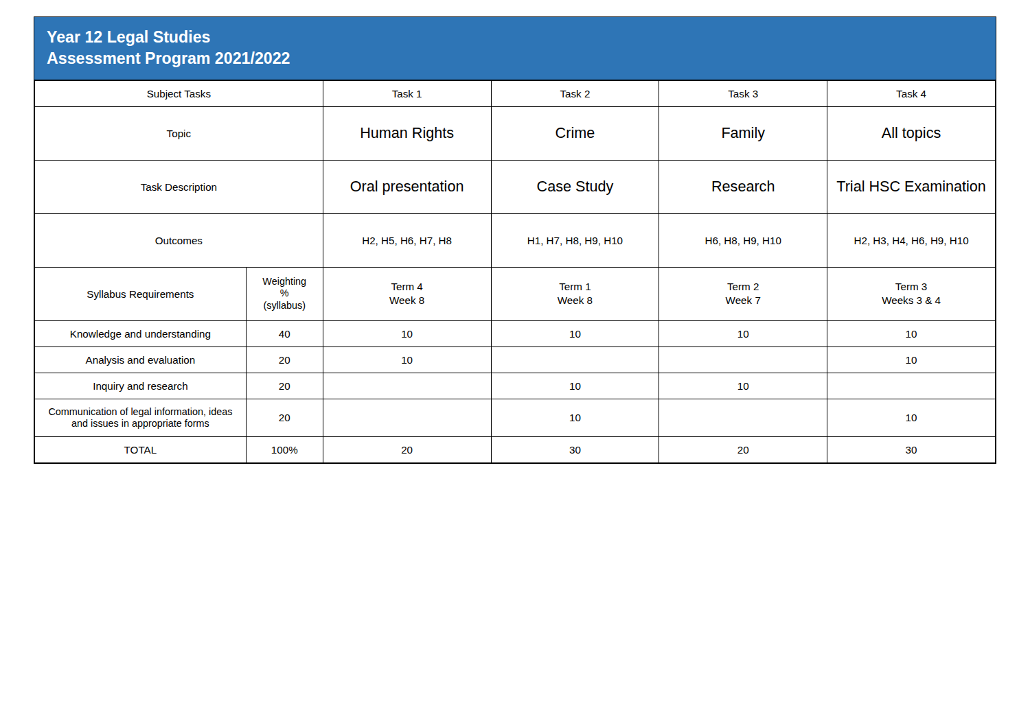Year 12 Legal Studies
Assessment Program 2021/2022
| Subject Tasks | Task 1 | Task 2 | Task 3 | Task 4 |
| Topic | Human Rights | Crime | Family | All topics |
| Task Description | Oral presentation | Case Study | Research | Trial HSC Examination |
| Outcomes | H2, H5, H6, H7, H8 | H1, H7, H8, H9, H10 | H6, H8, H9, H10 | H2, H3, H4, H6, H9, H10 |
| Syllabus Requirements | Weighting % (syllabus) | Term 4 Week 8 | Term 1 Week 8 | Term 2 Week 7 | Term 3 Weeks 3 & 4 |
| Knowledge and understanding | 40 | 10 | 10 | 10 | 10 |
| Analysis and evaluation | 20 | 10 | | | 10 |
| Inquiry and research | 20 | | 10 | 10 | |
| Communication of legal information, ideas and issues in appropriate forms | 20 | | 10 | | 10 |
| TOTAL | 100% | 20 | 30 | 20 | 30 |